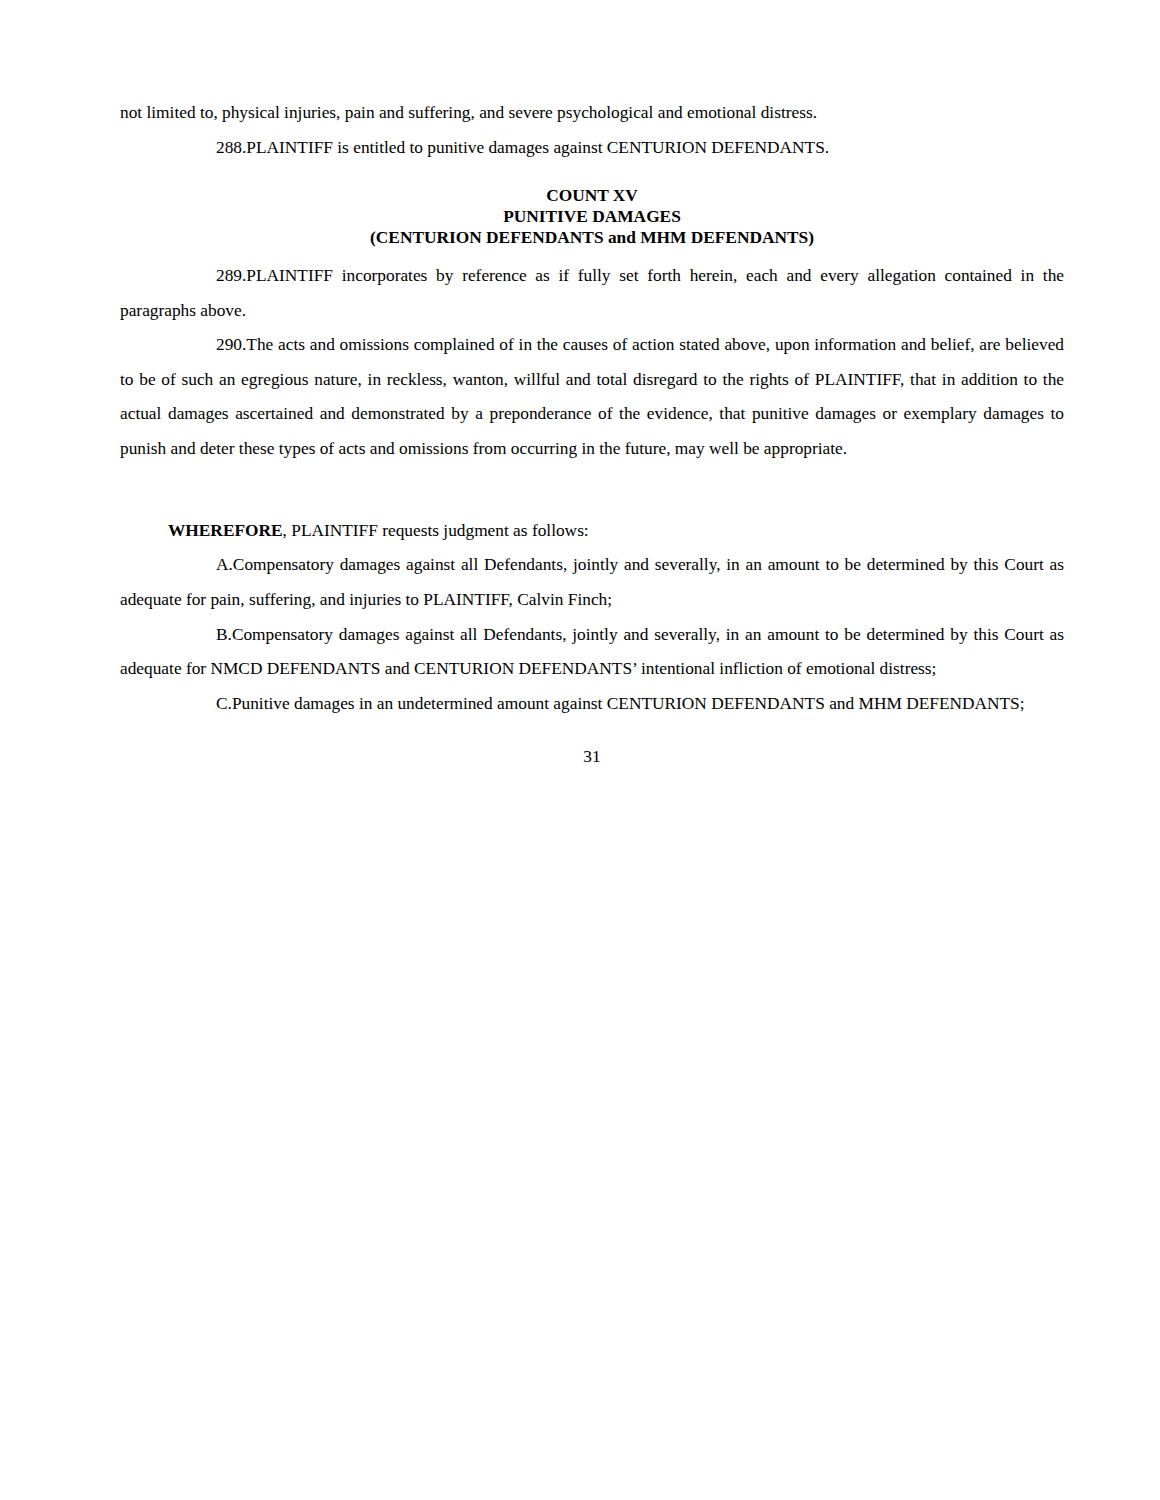not limited to, physical injuries, pain and suffering, and severe psychological and emotional distress.
288. PLAINTIFF is entitled to punitive damages against CENTURION DEFENDANTS.
COUNT XV PUNITIVE DAMAGES (CENTURION DEFENDANTS and MHM DEFENDANTS)
289. PLAINTIFF incorporates by reference as if fully set forth herein, each and every allegation contained in the paragraphs above.
290. The acts and omissions complained of in the causes of action stated above, upon information and belief, are believed to be of such an egregious nature, in reckless, wanton, willful and total disregard to the rights of PLAINTIFF, that in addition to the actual damages ascertained and demonstrated by a preponderance of the evidence, that punitive damages or exemplary damages to punish and deter these types of acts and omissions from occurring in the future, may well be appropriate.
WHEREFORE, PLAINTIFF requests judgment as follows:
A. Compensatory damages against all Defendants, jointly and severally, in an amount to be determined by this Court as adequate for pain, suffering, and injuries to PLAINTIFF, Calvin Finch;
B. Compensatory damages against all Defendants, jointly and severally, in an amount to be determined by this Court as adequate for NMCD DEFENDANTS and CENTURION DEFENDANTS’ intentional infliction of emotional distress;
C. Punitive damages in an undetermined amount against CENTURION DEFENDANTS and MHM DEFENDANTS;
31